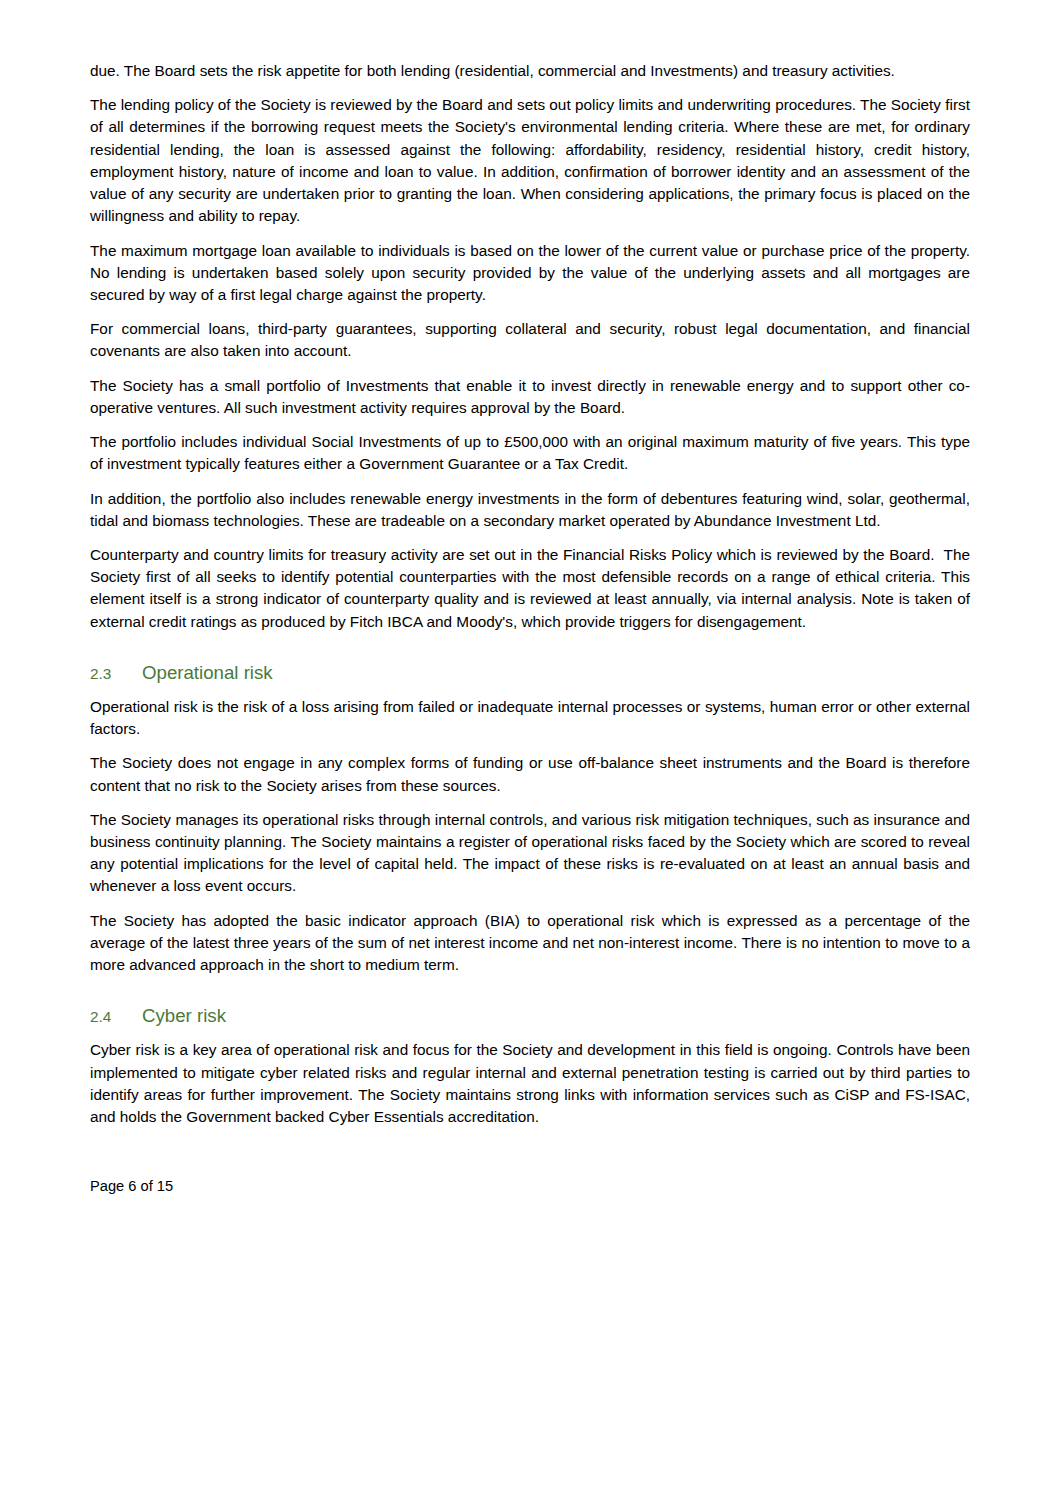due. The Board sets the risk appetite for both lending (residential, commercial and Investments) and treasury activities.
The lending policy of the Society is reviewed by the Board and sets out policy limits and underwriting procedures. The Society first of all determines if the borrowing request meets the Society's environmental lending criteria. Where these are met, for ordinary residential lending, the loan is assessed against the following: affordability, residency, residential history, credit history, employment history, nature of income and loan to value. In addition, confirmation of borrower identity and an assessment of the value of any security are undertaken prior to granting the loan. When considering applications, the primary focus is placed on the willingness and ability to repay.
The maximum mortgage loan available to individuals is based on the lower of the current value or purchase price of the property. No lending is undertaken based solely upon security provided by the value of the underlying assets and all mortgages are secured by way of a first legal charge against the property.
For commercial loans, third-party guarantees, supporting collateral and security, robust legal documentation, and financial covenants are also taken into account.
The Society has a small portfolio of Investments that enable it to invest directly in renewable energy and to support other co-operative ventures. All such investment activity requires approval by the Board.
The portfolio includes individual Social Investments of up to £500,000 with an original maximum maturity of five years. This type of investment typically features either a Government Guarantee or a Tax Credit.
In addition, the portfolio also includes renewable energy investments in the form of debentures featuring wind, solar, geothermal, tidal and biomass technologies. These are tradeable on a secondary market operated by Abundance Investment Ltd.
Counterparty and country limits for treasury activity are set out in the Financial Risks Policy which is reviewed by the Board. The Society first of all seeks to identify potential counterparties with the most defensible records on a range of ethical criteria. This element itself is a strong indicator of counterparty quality and is reviewed at least annually, via internal analysis. Note is taken of external credit ratings as produced by Fitch IBCA and Moody's, which provide triggers for disengagement.
2.3 Operational risk
Operational risk is the risk of a loss arising from failed or inadequate internal processes or systems, human error or other external factors.
The Society does not engage in any complex forms of funding or use off-balance sheet instruments and the Board is therefore content that no risk to the Society arises from these sources.
The Society manages its operational risks through internal controls, and various risk mitigation techniques, such as insurance and business continuity planning. The Society maintains a register of operational risks faced by the Society which are scored to reveal any potential implications for the level of capital held. The impact of these risks is re-evaluated on at least an annual basis and whenever a loss event occurs.
The Society has adopted the basic indicator approach (BIA) to operational risk which is expressed as a percentage of the average of the latest three years of the sum of net interest income and net non-interest income. There is no intention to move to a more advanced approach in the short to medium term.
2.4 Cyber risk
Cyber risk is a key area of operational risk and focus for the Society and development in this field is ongoing. Controls have been implemented to mitigate cyber related risks and regular internal and external penetration testing is carried out by third parties to identify areas for further improvement. The Society maintains strong links with information services such as CiSP and FS-ISAC, and holds the Government backed Cyber Essentials accreditation.
Page 6 of 15